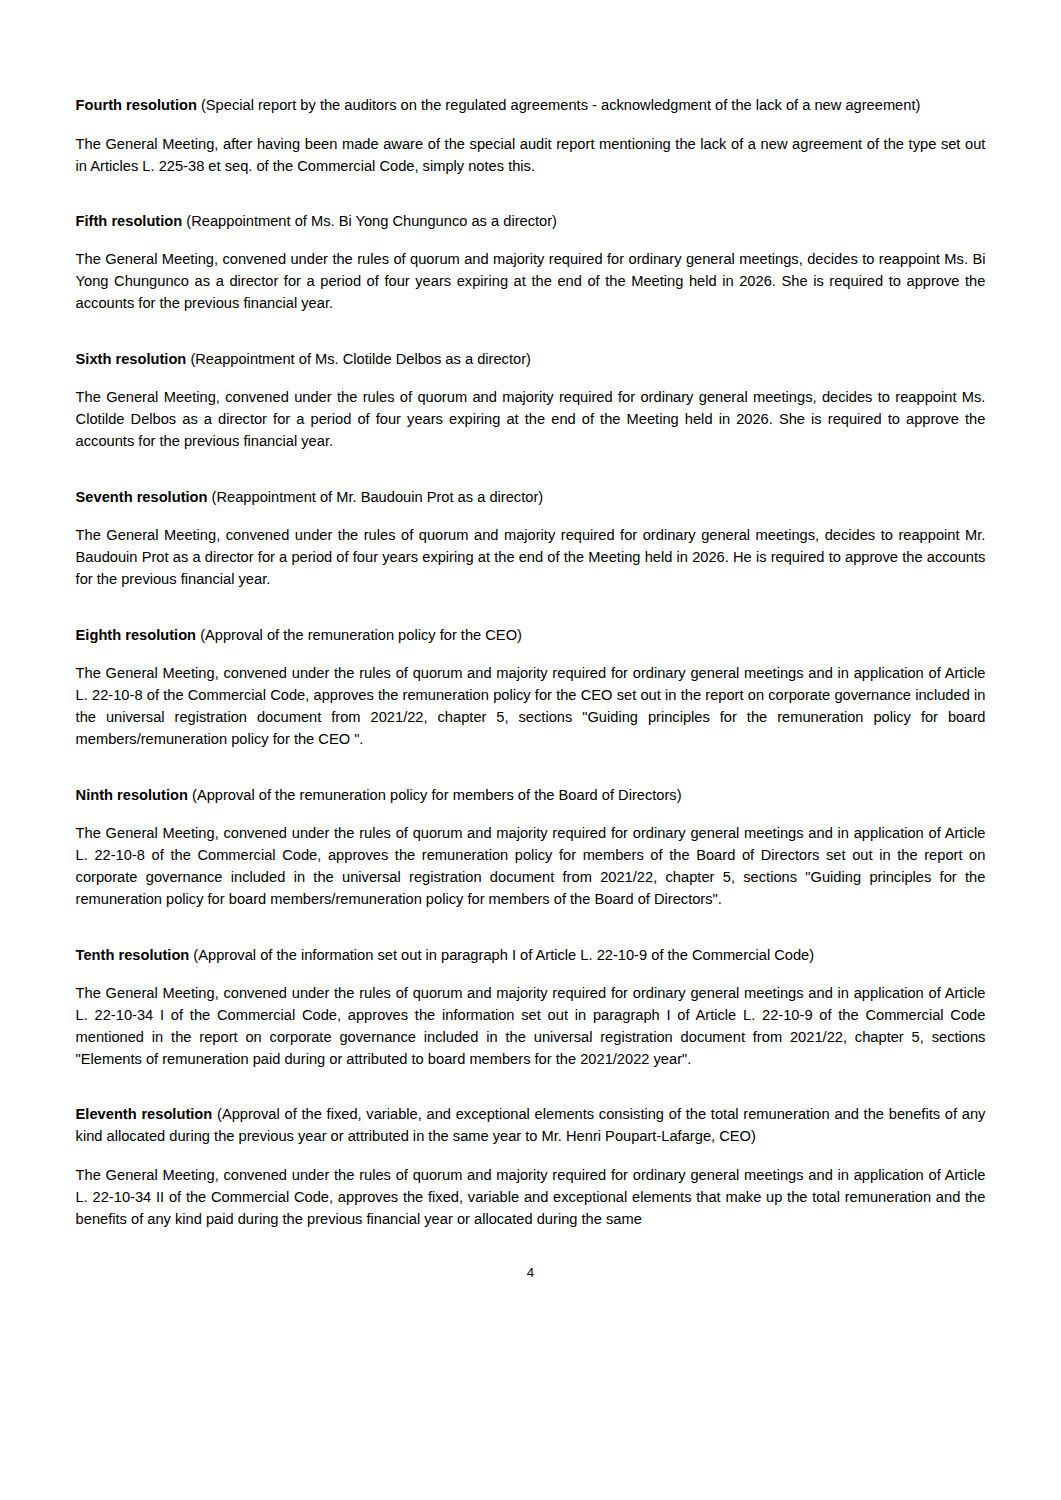Fourth resolution (Special report by the auditors on the regulated agreements - acknowledgment of the lack of a new agreement)
The General Meeting, after having been made aware of the special audit report mentioning the lack of a new agreement of the type set out in Articles L. 225-38 et seq. of the Commercial Code, simply notes this.
Fifth resolution (Reappointment of Ms. Bi Yong Chungunco as a director)
The General Meeting, convened under the rules of quorum and majority required for ordinary general meetings, decides to reappoint Ms. Bi Yong Chungunco as a director for a period of four years expiring at the end of the Meeting held in 2026. She is required to approve the accounts for the previous financial year.
Sixth resolution (Reappointment of Ms. Clotilde Delbos as a director)
The General Meeting, convened under the rules of quorum and majority required for ordinary general meetings, decides to reappoint Ms. Clotilde Delbos as a director for a period of four years expiring at the end of the Meeting held in 2026. She is required to approve the accounts for the previous financial year.
Seventh resolution (Reappointment of Mr. Baudouin Prot as a director)
The General Meeting, convened under the rules of quorum and majority required for ordinary general meetings, decides to reappoint Mr. Baudouin Prot as a director for a period of four years expiring at the end of the Meeting held in 2026. He is required to approve the accounts for the previous financial year.
Eighth resolution (Approval of the remuneration policy for the CEO)
The General Meeting, convened under the rules of quorum and majority required for ordinary general meetings and in application of Article L. 22-10-8 of the Commercial Code, approves the remuneration policy for the CEO set out in the report on corporate governance included in the universal registration document from 2021/22, chapter 5, sections "Guiding principles for the remuneration policy for board members/remuneration policy for the CEO ".
Ninth resolution (Approval of the remuneration policy for members of the Board of Directors)
The General Meeting, convened under the rules of quorum and majority required for ordinary general meetings and in application of Article L. 22-10-8 of the Commercial Code, approves the remuneration policy for members of the Board of Directors set out in the report on corporate governance included in the universal registration document from 2021/22, chapter 5, sections "Guiding principles for the remuneration policy for board members/remuneration policy for members of the Board of Directors".
Tenth resolution (Approval of the information set out in paragraph I of Article L. 22-10-9 of the Commercial Code)
The General Meeting, convened under the rules of quorum and majority required for ordinary general meetings and in application of Article L. 22-10-34 I of the Commercial Code, approves the information set out in paragraph I of Article L. 22-10-9 of the Commercial Code mentioned in the report on corporate governance included in the universal registration document from 2021/22, chapter 5, sections "Elements of remuneration paid during or attributed to board members for the 2021/2022 year".
Eleventh resolution (Approval of the fixed, variable, and exceptional elements consisting of the total remuneration and the benefits of any kind allocated during the previous year or attributed in the same year to Mr. Henri Poupart-Lafarge, CEO)
The General Meeting, convened under the rules of quorum and majority required for ordinary general meetings and in application of Article L. 22-10-34 II of the Commercial Code, approves the fixed, variable and exceptional elements that make up the total remuneration and the benefits of any kind paid during the previous financial year or allocated during the same
4